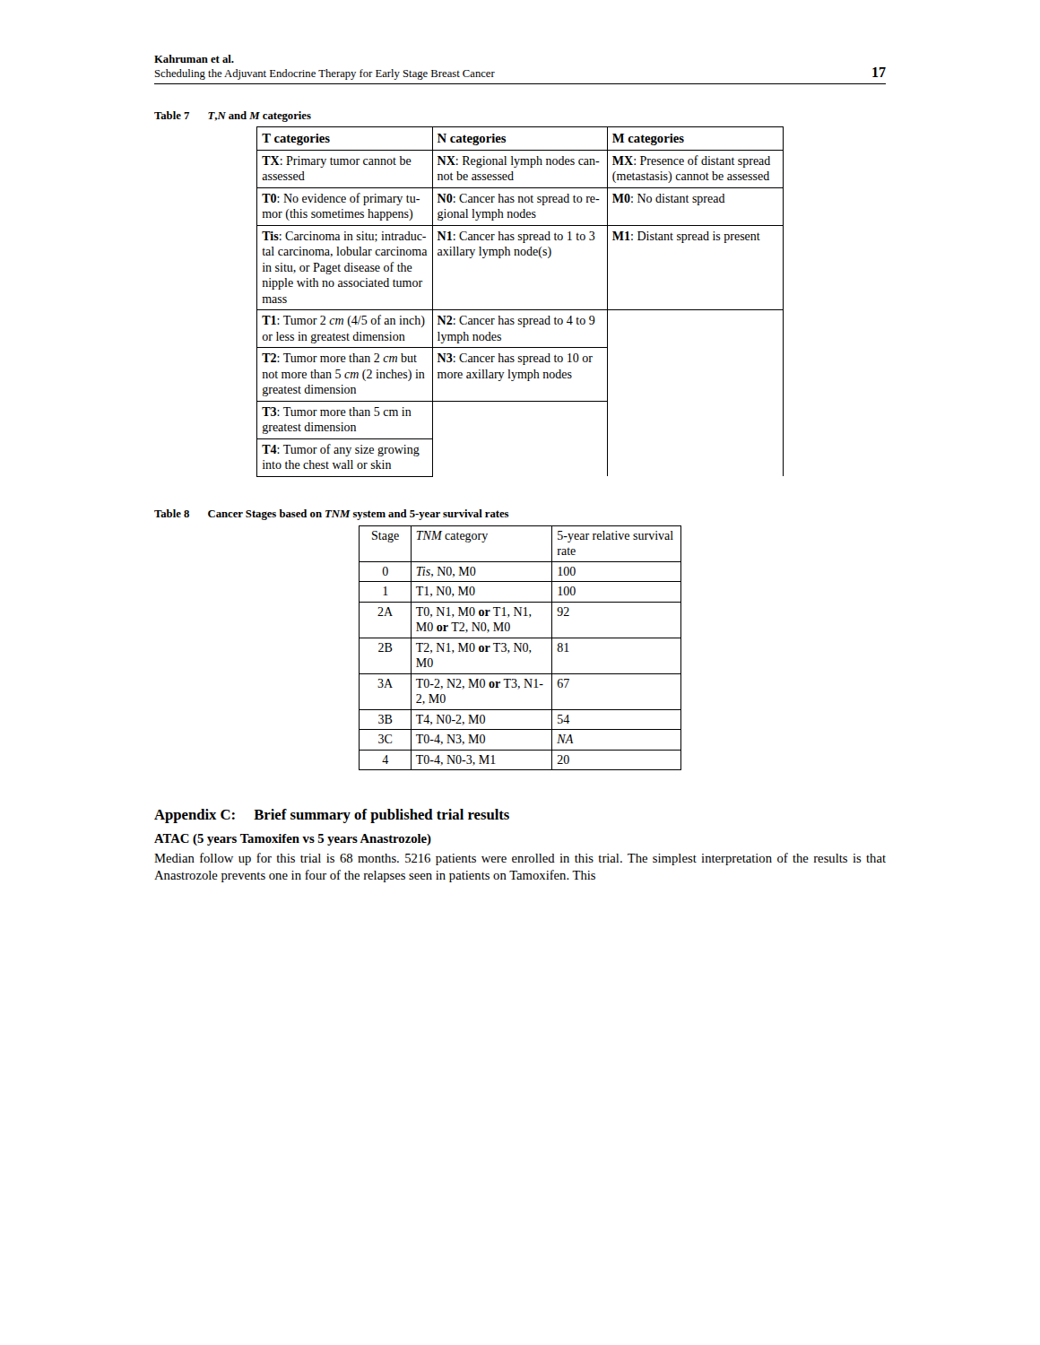Kahruman et al.
Scheduling the Adjuvant Endocrine Therapy for Early Stage Breast Cancer
17
Table 7 T,N and M categories
| T categories | N categories | M categories |
| --- | --- | --- |
| TX : Primary tumor cannot be assessed | NX : Regional lymph nodes cannot be assessed | MX : Presence of distant spread (metastasis) cannot be assessed |
| T0 : No evidence of primary tumor (this sometimes happens) | N0 : Cancer has not spread to regional lymph nodes | M0 : No distant spread |
| Tis : Carcinoma in situ; intraductal carcinoma, lobular carcinoma in situ, or Paget disease of the nipple with no associated tumor mass | N1 : Cancer has spread to 1 to 3 axillary lymph node(s) | M1 : Distant spread is present |
| T1 : Tumor 2 cm (4/5 of an inch) or less in greatest dimension | N2 : Cancer has spread to 4 to 9 lymph nodes | |
| T2 : Tumor more than 2 cm but not more than 5 cm (2 inches) in greatest dimension | N3 : Cancer has spread to 10 or more axillary lymph nodes | |
| T3 : Tumor more than 5 cm in greatest dimension | | |
| T4 : Tumor of any size growing into the chest wall or skin | | |
Table 8 Cancer Stages based on TNM system and 5-year survival rates
| Stage | TNM category | 5-year relative survival rate |
| --- | --- | --- |
| 0 | Tis , N0, M0 | 100 |
| 1 | T1, N0, M0 | 100 |
| 2A | T0, N1, M0 or T1, N1, M0 or T2, N0, M0 | 92 |
| 2B | T2, N1, M0 or T3, N0, M0 | 81 |
| 3A | T0-2, N2, M0 or T3, N1-2, M0 | 67 |
| 3B | T4, N0-2, M0 | 54 |
| 3C | T0-4, N3, M0 | NA |
| 4 | T0-4, N0-3, M1 | 20 |
Appendix C: Brief summary of published trial results
ATAC (5 years Tamoxifen vs 5 years Anastrozole)
Median follow up for this trial is 68 months. 5216 patients were enrolled in this trial. The simplest interpretation of the results is that Anastrozole prevents one in four of the relapses seen in patients on Tamoxifen. This